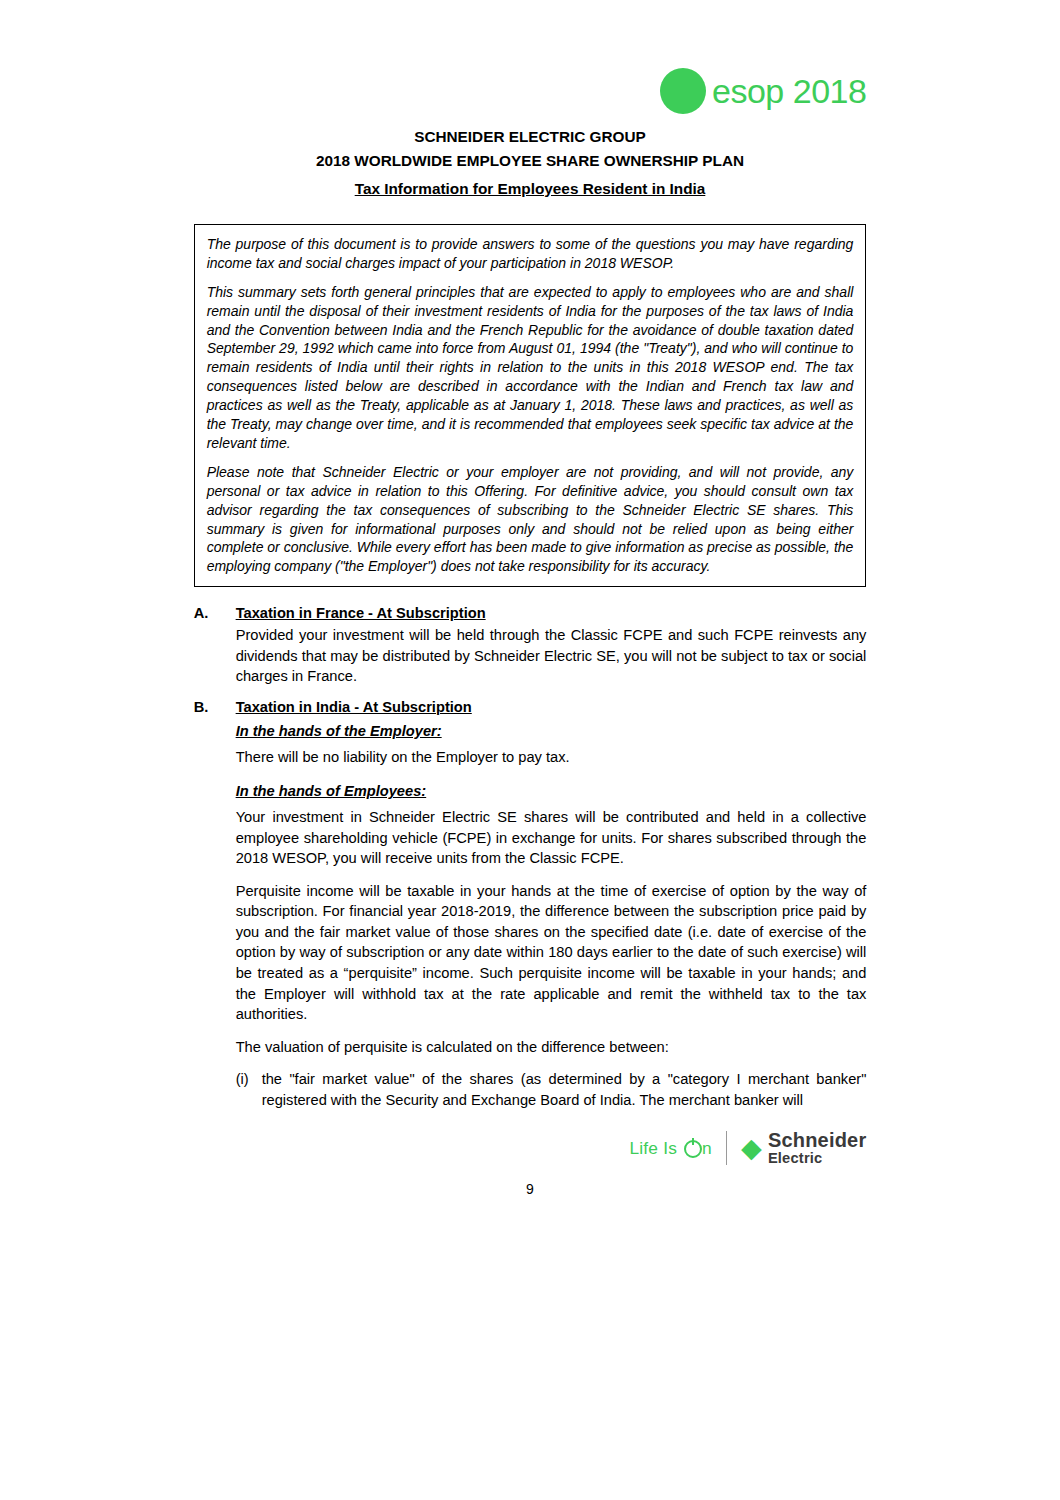esop 2018
SCHNEIDER ELECTRIC GROUP
2018 WORLDWIDE EMPLOYEE SHARE OWNERSHIP PLAN
Tax Information for Employees Resident in India
The purpose of this document is to provide answers to some of the questions you may have regarding income tax and social charges impact of your participation in 2018 WESOP.
This summary sets forth general principles that are expected to apply to employees who are and shall remain until the disposal of their investment residents of India for the purposes of the tax laws of India and the Convention between India and the French Republic for the avoidance of double taxation dated September 29, 1992 which came into force from August 01, 1994 (the "Treaty"), and who will continue to remain residents of India until their rights in relation to the units in this 2018 WESOP end. The tax consequences listed below are described in accordance with the Indian and French tax law and practices as well as the Treaty, applicable as at January 1, 2018. These laws and practices, as well as the Treaty, may change over time, and it is recommended that employees seek specific tax advice at the relevant time.
Please note that Schneider Electric or your employer are not providing, and will not provide, any personal or tax advice in relation to this Offering. For definitive advice, you should consult own tax advisor regarding the tax consequences of subscribing to the Schneider Electric SE shares. This summary is given for informational purposes only and should not be relied upon as being either complete or conclusive. While every effort has been made to give information as precise as possible, the employing company ("the Employer") does not take responsibility for its accuracy.
A.
Taxation in France - At Subscription
Provided your investment will be held through the Classic FCPE and such FCPE reinvests any dividends that may be distributed by Schneider Electric SE, you will not be subject to tax or social charges in France.
B.
Taxation in India - At Subscription
In the hands of the Employer:
There will be no liability on the Employer to pay tax.
In the hands of Employees:
Your investment in Schneider Electric SE shares will be contributed and held in a collective employee shareholding vehicle (FCPE) in exchange for units. For shares subscribed through the 2018 WESOP, you will receive units from the Classic FCPE.
Perquisite income will be taxable in your hands at the time of exercise of option by the way of subscription. For financial year 2018-2019, the difference between the subscription price paid by you and the fair market value of those shares on the specified date (i.e. date of exercise of the option by way of subscription or any date within 180 days earlier to the date of such exercise) will be treated as a “perquisite” income. Such perquisite income will be taxable in your hands; and the Employer will withhold tax at the rate applicable and remit the withheld tax to the tax authorities.
The valuation of perquisite is calculated on the difference between:
(i)
the "fair market value" of the shares (as determined by a "category I merchant banker" registered with the Security and Exchange Board of India. The merchant banker will
Life Is n
◆
Schneider
Electric
9